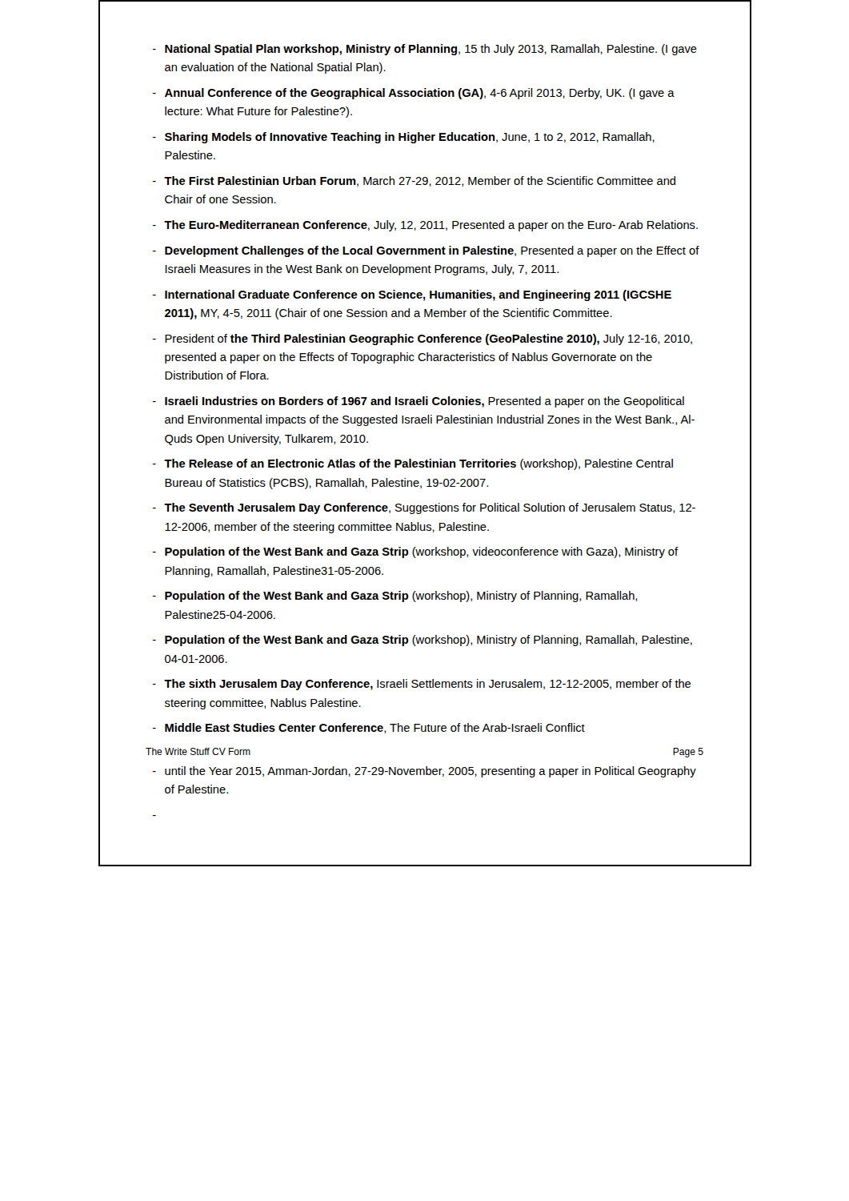National Spatial Plan workshop, Ministry of Planning, 15 th July 2013, Ramallah, Palestine. (I gave an evaluation of the National Spatial Plan).
Annual Conference of the Geographical Association (GA), 4-6 April 2013, Derby, UK. (I gave a lecture: What Future for Palestine?).
Sharing Models of Innovative Teaching in Higher Education, June, 1 to 2, 2012, Ramallah, Palestine.
The First Palestinian Urban Forum, March 27-29, 2012, Member of the Scientific Committee and Chair of one Session.
The Euro-Mediterranean Conference, July, 12, 2011, Presented a paper on the Euro- Arab Relations.
Development Challenges of the Local Government in Palestine, Presented a paper on the Effect of Israeli Measures in the West Bank on Development Programs, July, 7, 2011.
International Graduate Conference on Science, Humanities, and Engineering 2011 (IGCSHE 2011), MY, 4-5, 2011 (Chair of one Session and a Member of the Scientific Committee.
President of the Third Palestinian Geographic Conference (GeoPalestine 2010), July 12-16, 2010, presented a paper on the Effects of Topographic Characteristics of Nablus Governorate on the Distribution of Flora.
Israeli Industries on Borders of 1967 and Israeli Colonies, Presented a paper on the Geopolitical and Environmental impacts of the Suggested Israeli Palestinian Industrial Zones in the West Bank., Al-Quds Open University, Tulkarem, 2010.
The Release of an Electronic Atlas of the Palestinian Territories (workshop), Palestine Central Bureau of Statistics (PCBS), Ramallah, Palestine, 19-02-2007.
The Seventh Jerusalem Day Conference, Suggestions for Political Solution of Jerusalem Status, 12-12-2006, member of the steering committee Nablus, Palestine.
Population of the West Bank and Gaza Strip (workshop, videoconference with Gaza), Ministry of Planning, Ramallah, Palestine31-05-2006.
Population of the West Bank and Gaza Strip (workshop), Ministry of Planning, Ramallah, Palestine25-04-2006.
Population of the West Bank and Gaza Strip (workshop), Ministry of Planning, Ramallah, Palestine, 04-01-2006.
The sixth Jerusalem Day Conference, Israeli Settlements in Jerusalem, 12-12-2005, member of the steering committee, Nablus Palestine.
Middle East Studies Center Conference, The Future of the Arab-Israeli Conflict
The Write Stuff CV Form Page 5
until the Year 2015, Amman-Jordan, 27-29-November, 2005, presenting a paper in Political Geography of Palestine.